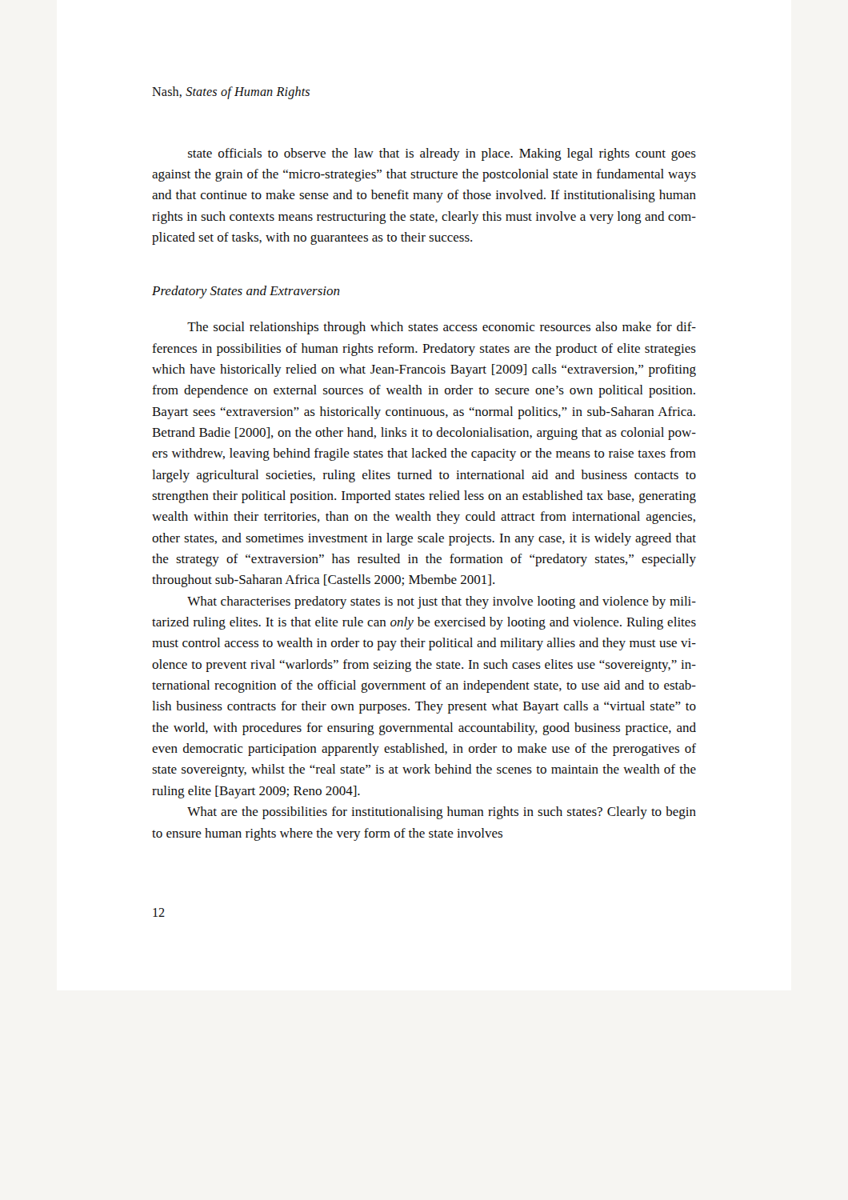Nash, States of Human Rights
state officials to observe the law that is already in place. Making legal rights count goes against the grain of the “micro-strategies” that structure the postcolonial state in fundamental ways and that continue to make sense and to benefit many of those involved. If institutionalising human rights in such contexts means restructuring the state, clearly this must involve a very long and complicated set of tasks, with no guarantees as to their success.
Predatory States and Extraversion
The social relationships through which states access economic resources also make for differences in possibilities of human rights reform. Predatory states are the product of elite strategies which have historically relied on what Jean-Francois Bayart [2009] calls “extraversion,” profiting from dependence on external sources of wealth in order to secure one’s own political position. Bayart sees “extraversion” as historically continuous, as “normal politics,” in sub-Saharan Africa. Betrand Badie [2000], on the other hand, links it to decolonialisation, arguing that as colonial powers withdrew, leaving behind fragile states that lacked the capacity or the means to raise taxes from largely agricultural societies, ruling elites turned to international aid and business contacts to strengthen their political position. Imported states relied less on an established tax base, generating wealth within their territories, than on the wealth they could attract from international agencies, other states, and sometimes investment in large scale projects. In any case, it is widely agreed that the strategy of “extraversion” has resulted in the formation of “predatory states,” especially throughout sub-Saharan Africa [Castells 2000; Mbembe 2001].
What characterises predatory states is not just that they involve looting and violence by militarized ruling elites. It is that elite rule can only be exercised by looting and violence. Ruling elites must control access to wealth in order to pay their political and military allies and they must use violence to prevent rival “warlords” from seizing the state. In such cases elites use “sovereignty,” international recognition of the official government of an independent state, to use aid and to establish business contracts for their own purposes. They present what Bayart calls a “virtual state” to the world, with procedures for ensuring governmental accountability, good business practice, and even democratic participation apparently established, in order to make use of the prerogatives of state sovereignty, whilst the “real state” is at work behind the scenes to maintain the wealth of the ruling elite [Bayart 2009; Reno 2004].
What are the possibilities for institutionalising human rights in such states? Clearly to begin to ensure human rights where the very form of the state involves
12